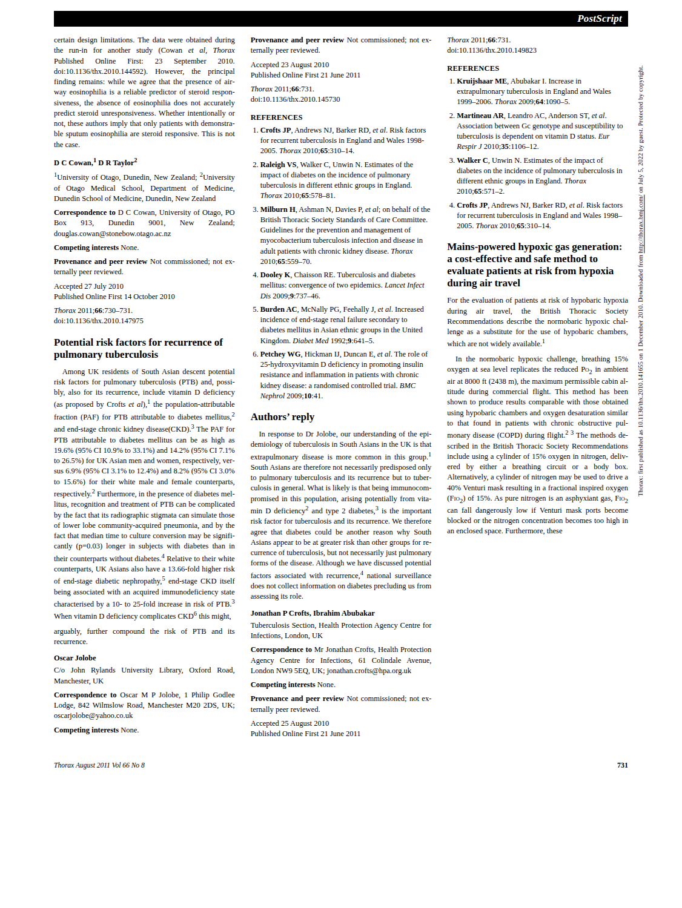PostScript
Thorax: first published as 10.1136/thx.2010.141655 on 1 December 2010. Downloaded from http://thorax.bmj.com/ on July 5, 2022 by guest. Protected by copyright.
certain design limitations. The data were obtained during the run-in for another study (Cowan et al, Thorax Published Online First: 23 September 2010. doi:10.1136/thx.2010.144592). However, the principal finding remains: while we agree that the presence of airway eosinophilia is a reliable predictor of steroid responsiveness, the absence of eosinophilia does not accurately predict steroid unresponsiveness. Whether intentionally or not, these authors imply that only patients with demonstrable sputum eosinophilia are steroid responsive. This is not the case.
D C Cowan,1 D R Taylor2
1University of Otago, Dunedin, New Zealand; 2University of Otago Medical School, Department of Medicine, Dunedin School of Medicine, Dunedin, New Zealand
Correspondence to D C Cowan, University of Otago, PO Box 913, Dunedin 9001, New Zealand; douglas.cowan@stonebow.otago.ac.nz
Competing interests None.
Provenance and peer review Not commissioned; not externally peer reviewed.
Accepted 27 July 2010
Published Online First 14 October 2010
Thorax 2011;66:730–731.
doi:10.1136/thx.2010.147975
Potential risk factors for recurrence of pulmonary tuberculosis
Among UK residents of South Asian descent potential risk factors for pulmonary tuberculosis (PTB) and, possibly, also for its recurrence, include vitamin D deficiency (as proposed by Crofts et al),1 the population-attributable fraction (PAF) for PTB attributable to diabetes mellitus,2 and end-stage chronic kidney disease(CKD).3 The PAF for PTB attributable to diabetes mellitus can be as high as 19.6% (95% CI 10.9% to 33.1%) and 14.2% (95% CI 7.1% to 26.5%) for UK Asian men and women, respectively, versus 6.9% (95% CI 3.1% to 12.4%) and 8.2% (95% CI 3.0% to 15.6%) for their white male and female counterparts, respectively.2 Furthermore, in the presence of diabetes mellitus, recognition and treatment of PTB can be complicated by the fact that its radiographic stigmata can simulate those of lower lobe community-acquired pneumonia, and by the fact that median time to culture conversion may be significantly (p=0.03) longer in subjects with diabetes than in their counterparts without diabetes.4 Relative to their white counterparts, UK Asians also have a 13.66-fold higher risk of end-stage diabetic nephropathy,5 end-stage CKD itself being associated with an acquired immunodeficiency state characterised by a 10- to 25-fold increase in risk of PTB.3 When vitamin D deficiency complicates CKD6 this might,
arguably, further compound the risk of PTB and its recurrence.
Oscar Jolobe
C/o John Rylands University Library, Oxford Road, Manchester, UK
Correspondence to Oscar M P Jolobe, 1 Philip Godlee Lodge, 842 Wilmslow Road, Manchester M20 2DS, UK; oscarjolobe@yahoo.co.uk
Competing interests None.
Provenance and peer review Not commissioned; not externally peer reviewed.
Accepted 23 August 2010
Published Online First 21 June 2011
Thorax 2011;66:731.
doi:10.1136/thx.2010.145730
REFERENCES
Crofts JP, Andrews NJ, Barker RD, et al. Risk factors for recurrent tuberculosis in England and Wales 1998-2005. Thorax 2010;65:310–14.
Raleigh VS, Walker C, Unwin N. Estimates of the impact of diabetes on the incidence of pulmonary tuberculosis in different ethnic groups in England. Thorax 2010;65:578–81.
Milburn H, Ashman N, Davies P, et al; on behalf of the British Thoracic Society Standards of Care Committee. Guidelines for the prevention and management of myocobacterium tuberculosis infection and disease in adult patients with chronic kidney disease. Thorax 2010;65:559–70.
Dooley K, Chaisson RE. Tuberculosis and diabetes mellitus: convergence of two epidemics. Lancet Infect Dis 2009;9:737–46.
Burden AC, McNally PG, Feehally J, et al. Increased incidence of end-stage renal failure secondary to diabetes mellitus in Asian ethnic groups in the United Kingdom. Diabet Med 1992;9:641–5.
Petchey WG, Hickman IJ, Duncan E, et al. The role of 25-hydroxyvitamin D deficiency in promoting insulin resistance and inflammation in patients with chronic kidney disease: a randomised controlled trial. BMC Nephrol 2009;10:41.
Authors’ reply
In response to Dr Jolobe, our understanding of the epidemiology of tuberculosis in South Asians in the UK is that extrapulmonary disease is more common in this group.1 South Asians are therefore not necessarily predisposed only to pulmonary tuberculosis and its recurrence but to tuberculosis in general. What is likely is that being immunocompromised in this population, arising potentially from vitamin D deficiency2 and type 2 diabetes,3 is the important risk factor for tuberculosis and its recurrence. We therefore agree that diabetes could be another reason why South Asians appear to be at greater risk than other groups for recurrence of tuberculosis, but not necessarily just pulmonary forms of the disease. Although we have discussed potential factors associated with recurrence,4 national surveillance does not collect information on diabetes precluding us from assessing its role.
Jonathan P Crofts, Ibrahim Abubakar
Tuberculosis Section, Health Protection Agency Centre for Infections, London, UK
Correspondence to Mr Jonathan Crofts, Health Protection Agency Centre for Infections, 61 Colindale Avenue, London NW9 5EQ, UK; jonathan.crofts@hpa.org.uk
Competing interests None.
Provenance and peer review Not commissioned; not externally peer reviewed.
Accepted 25 August 2010
Published Online First 21 June 2011
Thorax 2011;66:731.
doi:10.1136/thx.2010.149823
REFERENCES
Kruijshaar ME, Abubakar I. Increase in extrapulmonary tuberculosis in England and Wales 1999–2006. Thorax 2009;64:1090–5.
Martineau AR, Leandro AC, Anderson ST, et al. Association between Gc genotype and susceptibility to tuberculosis is dependent on vitamin D status. Eur Respir J 2010;35:1106–12.
Walker C, Unwin N. Estimates of the impact of diabetes on the incidence of pulmonary tuberculosis in different ethnic groups in England. Thorax 2010;65:571–2.
Crofts JP, Andrews NJ, Barker RD, et al. Risk factors for recurrent tuberculosis in England and Wales 1998–2005. Thorax 2010;65:310–14.
Mains-powered hypoxic gas generation: a cost-effective and safe method to evaluate patients at risk from hypoxia during air travel
For the evaluation of patients at risk of hypobaric hypoxia during air travel, the British Thoracic Society Recommendations describe the normobaric hypoxic challenge as a substitute for the use of hypobaric chambers, which are not widely available.1
In the normobaric hypoxic challenge, breathing 15% oxygen at sea level replicates the reduced Po2 in ambient air at 8000 ft (2438 m), the maximum permissible cabin altitude during commercial flight. This method has been shown to produce results comparable with those obtained using hypobaric chambers and oxygen desaturation similar to that found in patients with chronic obstructive pulmonary disease (COPD) during flight.2 3 The methods described in the British Thoracic Society Recommendations include using a cylinder of 15% oxygen in nitrogen, delivered by either a breathing circuit or a body box. Alternatively, a cylinder of nitrogen may be used to drive a 40% Venturi mask resulting in a fractional inspired oxygen (Fio2) of 15%. As pure nitrogen is an asphyxiant gas, Fio2 can fall dangerously low if Venturi mask ports become blocked or the nitrogen concentration becomes too high in an enclosed space. Furthermore, these
Thorax August 2011 Vol 66 No 8
731